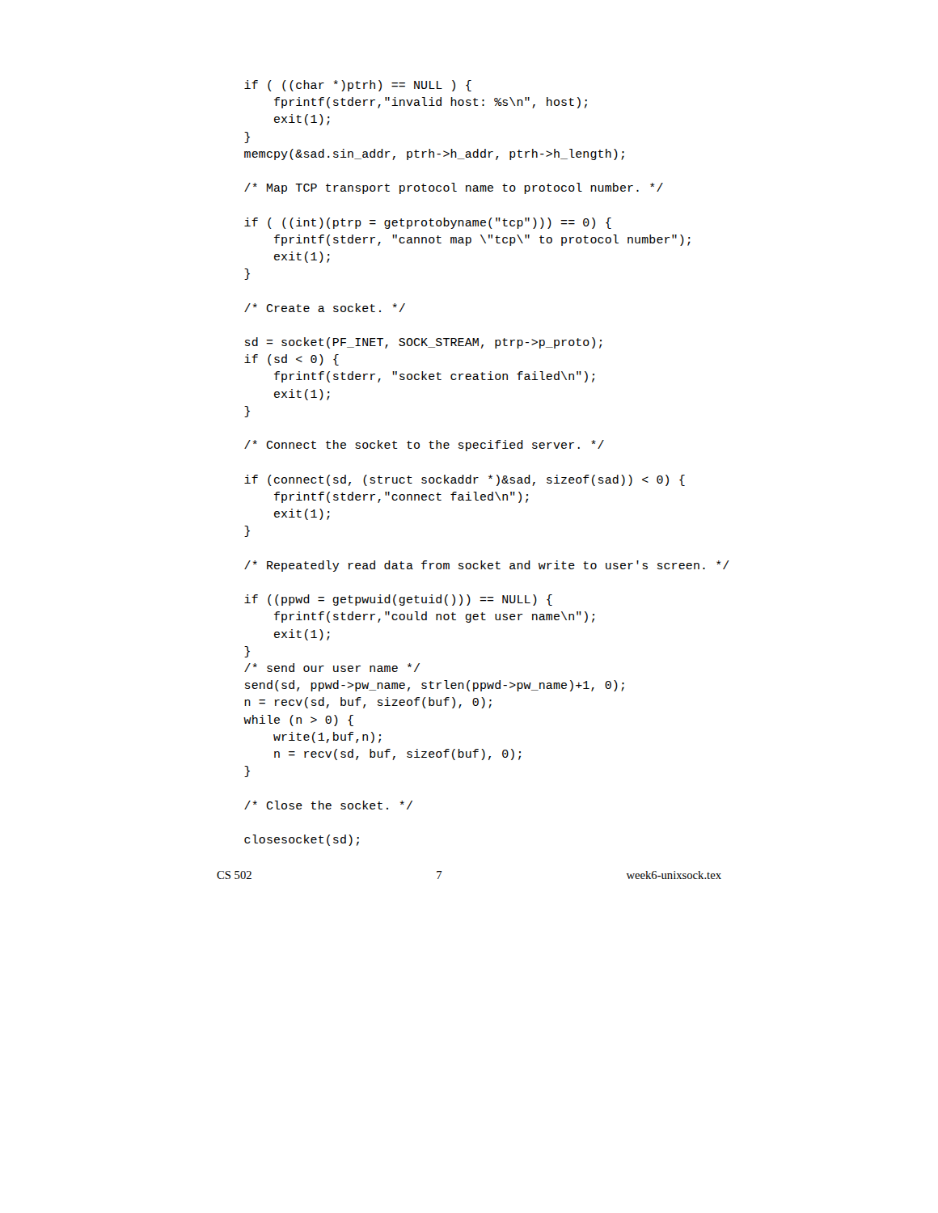if ( ((char *)ptrh) == NULL ) {
    fprintf(stderr,"invalid host: %s\n", host);
    exit(1);
}
memcpy(&sad.sin_addr, ptrh->h_addr, ptrh->h_length);

/* Map TCP transport protocol name to protocol number. */

if ( ((int)(ptrp = getprotobyname("tcp"))) == 0) {
    fprintf(stderr, "cannot map \"tcp\" to protocol number");
    exit(1);
}

/* Create a socket. */

sd = socket(PF_INET, SOCK_STREAM, ptrp->p_proto);
if (sd < 0) {
    fprintf(stderr, "socket creation failed\n");
    exit(1);
}

/* Connect the socket to the specified server. */

if (connect(sd, (struct sockaddr *)&sad, sizeof(sad)) < 0) {
    fprintf(stderr,"connect failed\n");
    exit(1);
}

/* Repeatedly read data from socket and write to user's screen. */

if ((ppwd = getpwuid(getuid())) == NULL) {
    fprintf(stderr,"could not get user name\n");
    exit(1);
}
/* send our user name */
send(sd, ppwd->pw_name, strlen(ppwd->pw_name)+1, 0);
n = recv(sd, buf, sizeof(buf), 0);
while (n > 0) {
    write(1,buf,n);
    n = recv(sd, buf, sizeof(buf), 0);
}

/* Close the socket. */

closesocket(sd);
CS 502
7
week6-unixsock.tex